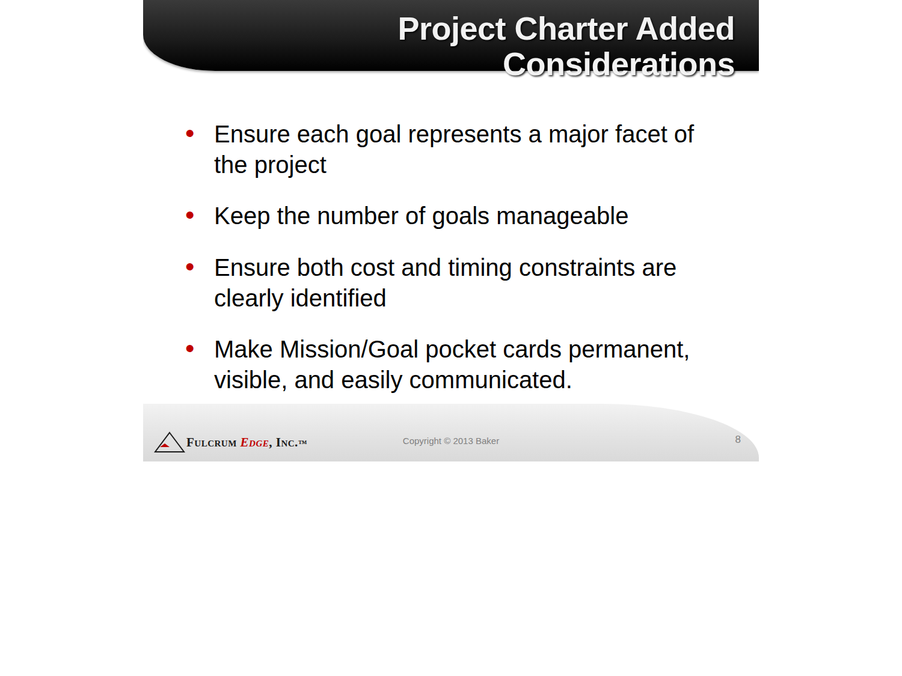Project Charter Added Considerations
Ensure each goal represents a major facet of the project
Keep the number of goals manageable
Ensure both cost and timing constraints are clearly identified
Make Mission/Goal pocket cards permanent, visible, and easily communicated.
Fulcrum Edge, Inc.™
Copyright © 2013 Baker
8